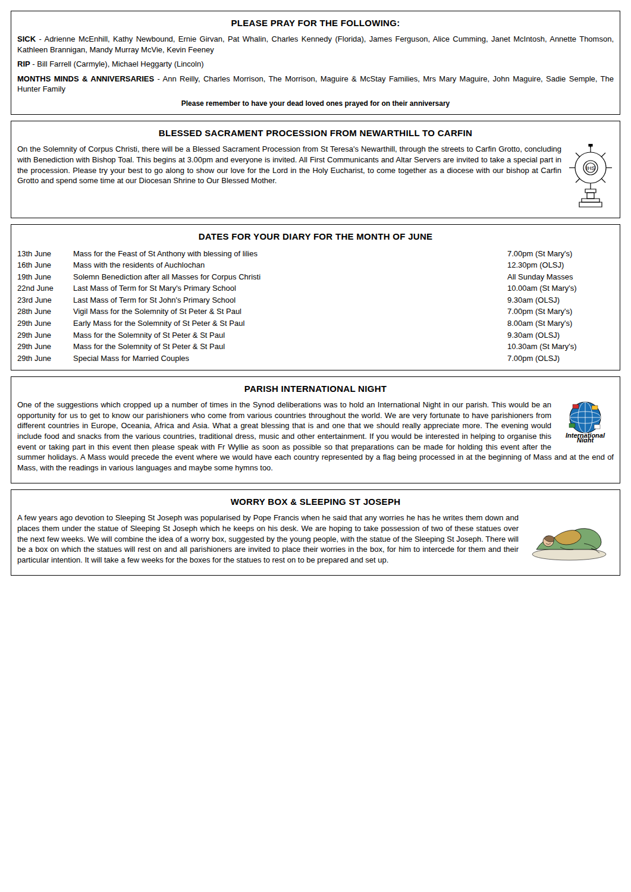PLEASE PRAY FOR THE FOLLOWING:
SICK - Adrienne McEnhill, Kathy Newbound, Ernie Girvan, Pat Whalin, Charles Kennedy (Florida), James Ferguson, Alice Cumming, Janet McIntosh, Annette Thomson, Kathleen Brannigan, Mandy Murray McVie, Kevin Feeney
RIP - Bill Farrell (Carmyle), Michael Heggarty (Lincoln)
MONTHS MINDS & ANNIVERSARIES - Ann Reilly, Charles Morrison, The Morrison, Maguire & McStay Families, Mrs Mary Maguire, John Maguire, Sadie Semple, The Hunter Family
Please remember to have your dead loved ones prayed for on their anniversary
BLESSED SACRAMENT PROCESSION FROM NEWARTHILL TO CARFIN
IHS
On the Solemnity of Corpus Christi, there will be a Blessed Sacrament Procession from St Teresa's Newarthill, through the streets to Carfin Grotto, concluding with Benediction with Bishop Toal. This begins at 3.00pm and everyone is invited. All First Communicants and Altar Servers are invited to take a special part in the procession. Please try your best to go along to show our love for the Lord in the Holy Eucharist, to come together as a diocese with our bishop at Carfin Grotto and spend some time at our Diocesan Shrine to Our Blessed Mother.
DATES FOR YOUR DIARY FOR THE MONTH OF JUNE
| 13th June | Mass for the Feast of St Anthony with blessing of lilies | 7.00pm (St Mary's) |
| 16th June | Mass with the residents of Auchlochan | 12.30pm (OLSJ) |
| 19th June | Solemn Benediction after all Masses for Corpus Christi | All Sunday Masses |
| 22nd June | Last Mass of Term for St Mary's Primary School | 10.00am (St Mary's) |
| 23rd June | Last Mass of Term for St John's Primary School | 9.30am (OLSJ) |
| 28th June | Vigil Mass for the Solemnity of St Peter & St Paul | 7.00pm (St Mary's) |
| 29th June | Early Mass for the Solemnity of St Peter & St Paul | 8.00am (St Mary's) |
| 29th June | Mass for the Solemnity of St Peter & St Paul | 9.30am (OLSJ) |
| 29th June | Mass for the Solemnity of St Peter & St Paul | 10.30am (St Mary's) |
| 29th June | Special Mass for Married Couples | 7.00pm (OLSJ) |
PARISH INTERNATIONAL NIGHT
International Night
One of the suggestions which cropped up a number of times in the Synod deliberations was to hold an International Night in our parish. This would be an opportunity for us to get to know our parishioners who come from various countries throughout the world. We are very fortunate to have parishioners from different countries in Europe, Oceania, Africa and Asia. What a great blessing that is and one that we should really appreciate more. The evening would include food and snacks from the various countries, traditional dress, music and other entertainment. If you would be interested in helping to organise this event or taking part in this event then please speak with Fr Wyllie as soon as possible so that preparations can be made for holding this event after the summer holidays. A Mass would precede the event where we would have each country represented by a flag being processed in at the beginning of Mass and at the end of Mass, with the readings in various languages and maybe some hymns too.
WORRY BOX & SLEEPING ST JOSEPH
A few years ago devotion to Sleeping St Joseph was popularised by Pope Francis when he said that any worries he has he writes them down and places them under the statue of Sleeping St Joseph which he keeps on his desk. We are hoping to take possession of two of these statues over the next few weeks. We will combine the idea of a worry box, suggested by the young people, with the statue of the Sleeping St Joseph. There will be a box on which the statues will rest on and all parishioners are invited to place their worries in the box, for him to intercede for them and their particular intention. It will take a few weeks for the boxes for the statues to rest on to be prepared and set up.